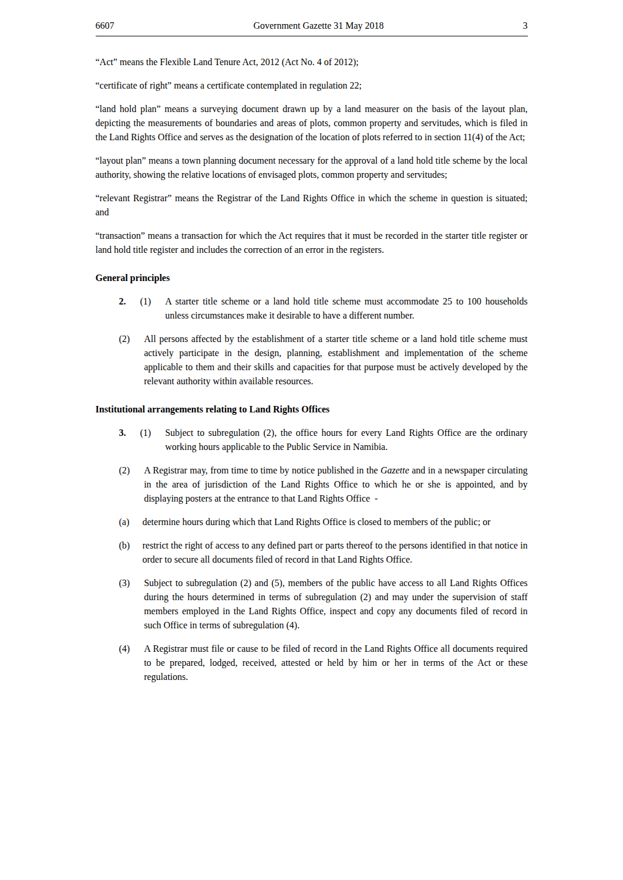6607 Government Gazette 31 May 2018 3
“Act” means the Flexible Land Tenure Act, 2012 (Act No. 4 of 2012);
“certificate of right” means a certificate contemplated in regulation 22;
“land hold plan” means a surveying document drawn up by a land measurer on the basis of the layout plan, depicting the measurements of boundaries and areas of plots, common property and servitudes, which is filed in the Land Rights Office and serves as the designation of the location of plots referred to in section 11(4) of the Act;
“layout plan” means a town planning document necessary for the approval of a land hold title scheme by the local authority, showing the relative locations of envisaged plots, common property and servitudes;
“relevant Registrar” means the Registrar of the Land Rights Office in which the scheme in question is situated; and
“transaction” means a transaction for which the Act requires that it must be recorded in the starter title register or land hold title register and includes the correction of an error in the registers.
General principles
2. (1) A starter title scheme or a land hold title scheme must accommodate 25 to 100 households unless circumstances make it desirable to have a different number.
(2) All persons affected by the establishment of a starter title scheme or a land hold title scheme must actively participate in the design, planning, establishment and implementation of the scheme applicable to them and their skills and capacities for that purpose must be actively developed by the relevant authority within available resources.
Institutional arrangements relating to Land Rights Offices
3. (1) Subject to subregulation (2), the office hours for every Land Rights Office are the ordinary working hours applicable to the Public Service in Namibia.
(2) A Registrar may, from time to time by notice published in the Gazette and in a newspaper circulating in the area of jurisdiction of the Land Rights Office to which he or she is appointed, and by displaying posters at the entrance to that Land Rights Office -
(a) determine hours during which that Land Rights Office is closed to members of the public; or
(b) restrict the right of access to any defined part or parts thereof to the persons identified in that notice in order to secure all documents filed of record in that Land Rights Office.
(3) Subject to subregulation (2) and (5), members of the public have access to all Land Rights Offices during the hours determined in terms of subregulation (2) and may under the supervision of staff members employed in the Land Rights Office, inspect and copy any documents filed of record in such Office in terms of subregulation (4).
(4) A Registrar must file or cause to be filed of record in the Land Rights Office all documents required to be prepared, lodged, received, attested or held by him or her in terms of the Act or these regulations.